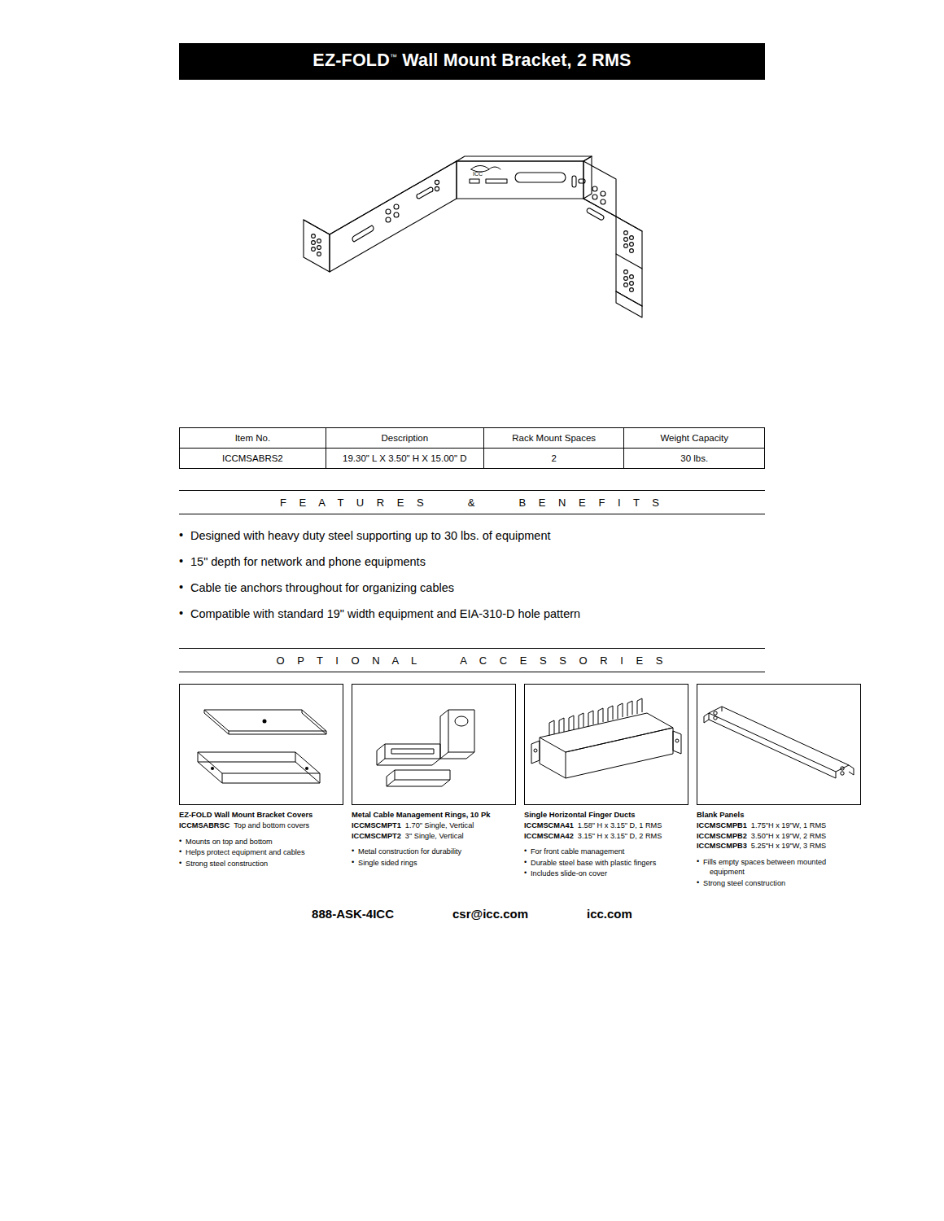EZ-FOLD™ Wall Mount Bracket, 2 RMS
ICC
| Item No. | Description | Rack Mount Spaces | Weight Capacity |
| --- | --- | --- | --- |
| ICCMSABRS2 | 19.30" L X 3.50" H X 15.00" D | 2 | 30 lbs. |
F E A T U R E S & B E N E F I T S
Designed with heavy duty steel supporting up to 30 lbs. of equipment
15" depth for network and phone equipments
Cable tie anchors throughout for organizing cables
Compatible with standard 19" width equipment and EIA-310-D hole pattern
O P T I O N A L A C C E S S O R I E S
EZ-FOLD Wall Mount Bracket Covers
ICCMSABRSC Top and bottom covers
Mounts on top and bottom
Helps protect equipment and cables
Strong steel construction
Metal Cable Management Rings, 10 Pk
ICCMSCMPT1 1.70" Single, Vertical
ICCMSCMPT2 3" Single, Vertical
Metal construction for durability
Single sided rings
Single Horizontal Finger Ducts
ICCMSCMA41 1.58" H x 3.15" D, 1 RMS
ICCMSCMA42 3.15" H x 3.15" D, 2 RMS
For front cable management
Durable steel base with plastic fingers
Includes slide-on cover
Blank Panels
ICCMSCMPB1 1.75"H x 19"W, 1 RMS
ICCMSCMPB2 3.50"H x 19"W, 2 RMS
ICCMSCMPB3 5.25"H x 19"W, 3 RMS
Fills empty spaces between mounted equipment
Strong steel construction
888-ASK-4ICC csr@icc.com icc.com